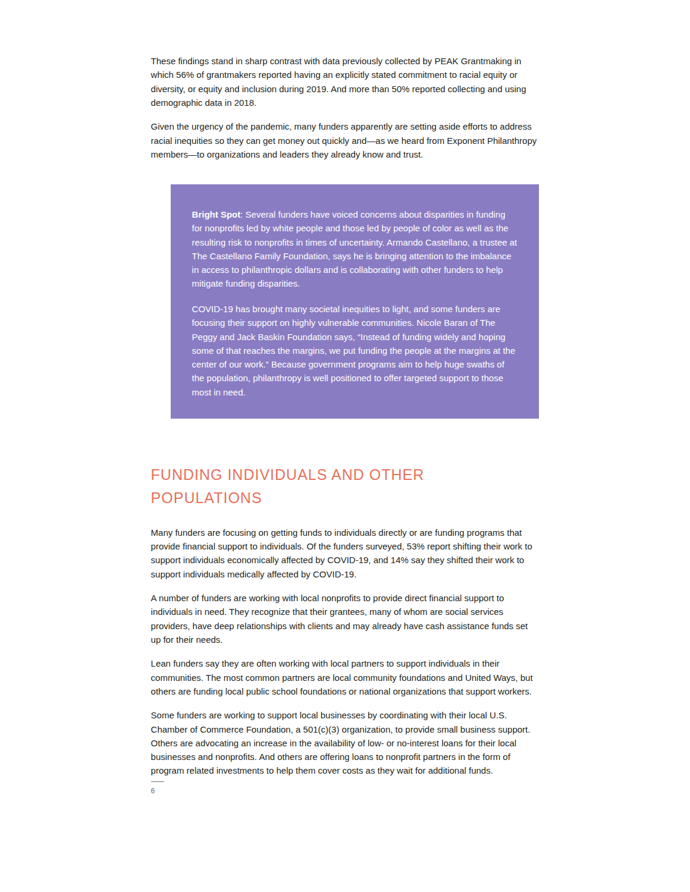These findings stand in sharp contrast with data previously collected by PEAK Grantmaking in which 56% of grantmakers reported having an explicitly stated commitment to racial equity or diversity, or equity and inclusion during 2019. And more than 50% reported collecting and using demographic data in 2018.
Given the urgency of the pandemic, many funders apparently are setting aside efforts to address racial inequities so they can get money out quickly and—as we heard from Exponent Philanthropy members—to organizations and leaders they already know and trust.
Bright Spot: Several funders have voiced concerns about disparities in funding for nonprofits led by white people and those led by people of color as well as the resulting risk to nonprofits in times of uncertainty. Armando Castellano, a trustee at The Castellano Family Foundation, says he is bringing attention to the imbalance in access to philanthropic dollars and is collaborating with other funders to help mitigate funding disparities.
COVID-19 has brought many societal inequities to light, and some funders are focusing their support on highly vulnerable communities. Nicole Baran of The Peggy and Jack Baskin Foundation says, “Instead of funding widely and hoping some of that reaches the margins, we put funding the people at the margins at the center of our work.” Because government programs aim to help huge swaths of the population, philanthropy is well positioned to offer targeted support to those most in need.
Funding Individuals and Other Populations
Many funders are focusing on getting funds to individuals directly or are funding programs that provide financial support to individuals. Of the funders surveyed, 53% report shifting their work to support individuals economically affected by COVID-19, and 14% say they shifted their work to support individuals medically affected by COVID-19.
A number of funders are working with local nonprofits to provide direct financial support to individuals in need. They recognize that their grantees, many of whom are social services providers, have deep relationships with clients and may already have cash assistance funds set up for their needs.
Lean funders say they are often working with local partners to support individuals in their communities. The most common partners are local community foundations and United Ways, but others are funding local public school foundations or national organizations that support workers.
Some funders are working to support local businesses by coordinating with their local U.S. Chamber of Commerce Foundation, a 501(c)(3) organization, to provide small business support. Others are advocating an increase in the availability of low- or no-interest loans for their local businesses and nonprofits. And others are offering loans to nonprofit partners in the form of program related investments to help them cover costs as they wait for additional funds.
6